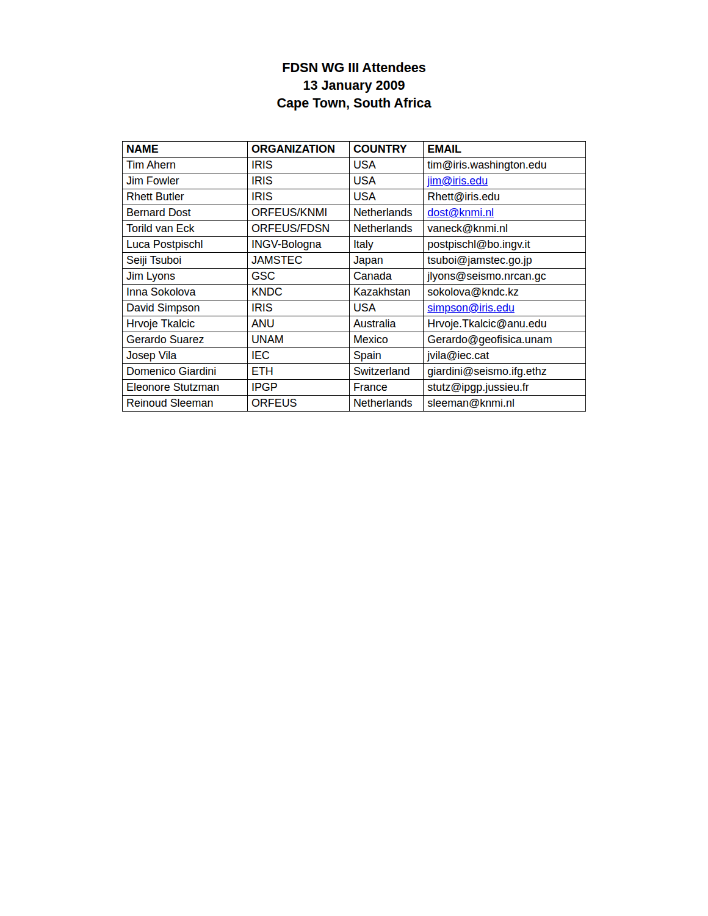FDSN WG III Attendees 13 January 2009 Cape Town, South Africa
| NAME | ORGANIZATION | COUNTRY | EMAIL |
| --- | --- | --- | --- |
| Tim Ahern | IRIS | USA | tim@iris.washington.edu |
| Jim Fowler | IRIS | USA | jim@iris.edu |
| Rhett Butler | IRIS | USA | Rhett@iris.edu |
| Bernard Dost | ORFEUS/KNMI | Netherlands | dost@knmi.nl |
| Torild van Eck | ORFEUS/FDSN | Netherlands | vaneck@knmi.nl |
| Luca Postpischl | INGV-Bologna | Italy | postpischl@bo.ingv.it |
| Seiji Tsuboi | JAMSTEC | Japan | tsuboi@jamstec.go.jp |
| Jim Lyons | GSC | Canada | jlyons@seismo.nrcan.gc |
| Inna Sokolova | KNDC | Kazakhstan | sokolova@kndc.kz |
| David Simpson | IRIS | USA | simpson@iris.edu |
| Hrvoje Tkalcic | ANU | Australia | Hrvoje.Tkalcic@anu.edu |
| Gerardo Suarez | UNAM | Mexico | Gerardo@geofisica.unam |
| Josep Vila | IEC | Spain | jvila@iec.cat |
| Domenico Giardini | ETH | Switzerland | giardini@seismo.ifg.ethz |
| Eleonore Stutzman | IPGP | France | stutz@ipgp.jussieu.fr |
| Reinoud Sleeman | ORFEUS | Netherlands | sleeman@knmi.nl |